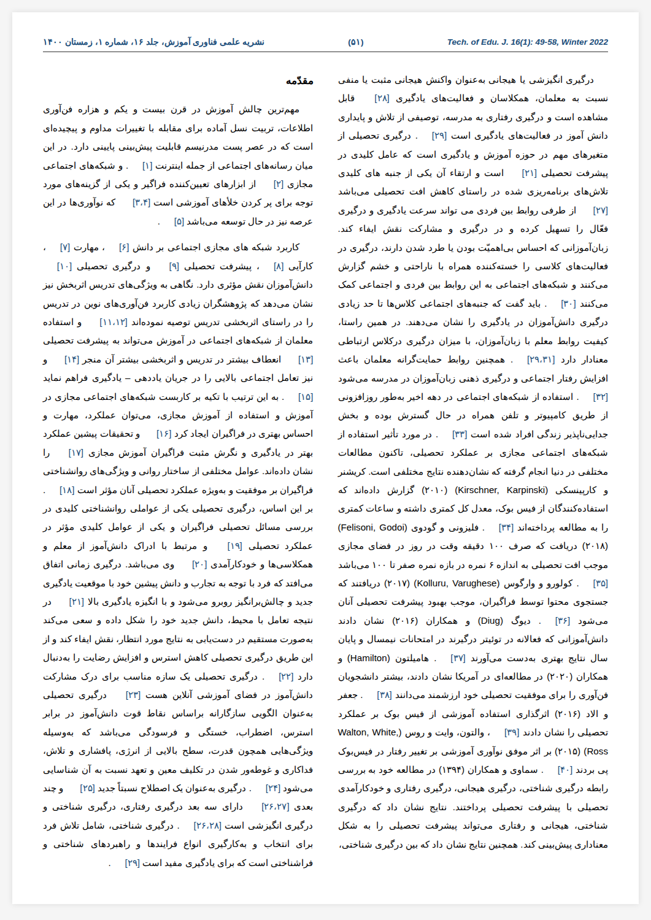Tech. of Edu. J. 16(1): 49-58, Winter 2022
(۵۱)
نشریه علمی فناوری آموزش، جلد ۱۶، شماره ۱، زمستان ۱۴۰۰
درگیری انگیزشی یا هیجانی به‌عنوان واکنش هیجانی مثبت یا منفی نسبت به معلمان، همکلاسان و فعالیت‌های یادگیری [۲۸] قابل مشاهده است و درگیری رفتاری به مدرسه، توصیفی از تلاش و پایداری دانش آموز در فعالیت‌های یادگیری است [۲۹]. درگیری تحصیلی از متغیرهای مهم در حوزه آموزش و یادگیری است که عامل کلیدی در پیشرفت تحصیلی [۲۱] است و ارتقاء آن یکی از جنبه های کلیدی تلاش‌های برنامه‌ریزی شده در راستای کاهش افت تحصیلی می‌باشد [۲۷] از طرفی روابط بین فردی می تواند سرعت یادگیری و درگیری فعّال را تسهیل کرده و در درگیری و مشارکت نقش ایفاء کند. زبان‌آموزانی که احساس بی‌اهمیّت بودن یا طرد شدن دارند، درگیری در فعالیت‌های کلاسی را خسته‌کننده همراه با ناراحتی و خشم گزارش می‌کنند و شبکه‌های اجتماعی به این روابط بین فردی و اجتماعی کمک می‌کنند [۳۰]. باید گفت که جنبه‌های اجتماعی کلاس‌ها تا حد زیادی درگیری دانش‌آموزان در یادگیری را نشان می‌دهند. در همین راستا، کیفیت روابط معلم با زبان‌آموزان، با میزان درگیری درکلاس ارتباطی معنادار دارد [۲۹،۳۱]. همچنین روابط حمایت‌گرانه معلمان باعث افزایش رفتار اجتماعی و درگیری ذهنی زبان‌آموزان در مدرسه می‌شود [۳۲]. استفاده از شبکه‌های اجتماعی در دهه اخیر به‌طور روزافزونی از طریق کامپیوتر و تلفن همراه در حال گسترش بوده و بخش جدایی‌ناپذیر زندگی افراد شده است [۳۳]. در مورد تأثیر استفاده از شبکه‌های اجتماعی مجازی بر عملکرد تحصیلی، تاکنون مطالعات مختلفی در دنیا انجام گرفته که نشان‌دهنده نتایج مختلفی است. کریشنر و کارپینسکی (Kirschner, Karpinski) (۲۰۱۰) گزارش داده‌اند که استفاده‌کنندگان از فیس بوک، معدل کل کمتری داشته و ساعات کمتری را به مطالعه پرداخته‌اند [۳۴]. فلیزونی و گودوی (Felisoni, Godoi) (۲۰۱۸) دریافت که صرف ۱۰۰ دقیقه وقت در روز در فضای مجازی موجب افت تحصیلی به اندازه ۶ نمره در بازه نمره صفر تا ۱۰۰ می‌باشد [۳۵]. کولورو و وارگوس (Kolluru, Varughese) (۲۰۱۷) دریافتند که جستجوی محتوا توسط فراگیران، موجب بهبود پیشرفت تحصیلی آنان می‌شود [۳۶]. دیوگ (Diug) و همکاران (۲۰۱۶) نشان دادند دانش‌آموزانی که فعالانه در توئیتر درگیرند در امتحانات نیمسال و پایان سال نتایج بهتری به‌دست می‌آورند [۳۷]. هامیلتون (Hamilton) و همکاران (۲۰۲۰) در مطالعه‌ای در آمریکا نشان دادند، بیشتر دانشجویان فن‌آوری را برای موفقیت تحصیلی خود ارزشمند می‌دانند [۳۸]. جعفر و الاد (۲۰۱۶) اثرگذاری استفاده آموزشی از فیس بوک بر عملکرد تحصیلی را نشان دادند [۳۹]، والتون، وایت و روس (Walton, White, Ross) (۲۰۱۵) بر اثر موفق نوآوری آموزشی بر تغییر رفتار در فیس‌بوک پی بردند [۴۰]. سماوی و همکاران (۱۳۹۴) در مطالعه خود به بررسی رابطه درگیری شناختی، درگیری هیجانی، درگیری رفتاری و خودکارآمدی تحصیلی با پیشرفت تحصیلی پرداختند. نتایج نشان داد که درگیری شناختی، هیجانی و رفتاری می‌تواند پیشرفت تحصیلی را به شکل معناداری پیش‌بینی کند. همچنین نتایج نشان داد که بین درگیری شناختی،
مقدّمه
مهم‌ترین چالش آموزش در قرن بیست و یکم و هزاره فن‌آوری اطلاعات، تربیت نسل آماده برای مقابله با تغییرات مداوم و پیچیده‌ای است که در عصر پست مدرنیسم قابلیت پیش‌بینی پایینی دارد. در این میان رسانه‌های اجتماعی از جمله اینترنت [۱]. و شبکه‌های اجتماعی مجازی [۲] از ابزارهای تعیین‌کننده فراگیر و یکی از گزینه‌های مورد توجه برای پر کردن خلأهای آموزشی است [۳،۴] که نوآوری‌ها در این عرصه نیز در حال توسعه می‌باشد [۵].
کاربرد شبکه های مجازی اجتماعی بر دانش [۶]، مهارت [۷]، کارآیی [۸]، پیشرفت تحصیلی [۹] و درگیری تحصیلی [۱۰] دانش‌آموزان نقش مؤثری دارد. نگاهی به ویژگی‌های تدریس اثربخش نیز نشان می‌دهد که پژوهشگران زیادی کاربرد فن‌آوری‌های نوین در تدریس را در راستای اثربخشی تدریس توصیه نموده‌اند [۱۱،۱۲] و استفاده معلمان از شبکه‌های اجتماعی در آموزش می‌تواند به پیشرفت تحصیلی [۱۳] انعطاف بیشتر در تدریس و اثربخشی بیشتر آن منجر [۱۴] و نیز تعامل اجتماعی بالایی را در جریان یاددهی – یادگیری فراهم نماید [۱۵]. به این ترتیب با تکیه بر کاربست شبکه‌های اجتماعی مجازی در آموزش و استفاده از آموزش مجازی، می‌توان عملکرد، مهارت و احساس بهتری در فراگیران ایجاد کرد [۱۶] و تحقیقات پیشین عملکرد بهتر در یادگیری و نگرش مثبت فراگیران آموزش مجازی [۱۷] را نشان داده‌اند. عوامل مختلفی از ساختار روانی و ویژگی‌های روانشناختی فراگیران بر موفقیت و به‌ویژه عملکرد تحصیلی آنان مؤثر است [۱۸]. بر این اساس، درگیری تحصیلی یکی از عواملی روانشناختی کلیدی در بررسی مسائل تحصیلی فراگیران و یکی از عوامل کلیدی مؤثر در عملکرد تحصیلی [۱۹] و مرتبط با ادراک دانش‌آموز از معلم و همکلاسی‌ها و خودکارآمدی [۲۰] وی می‌باشد. درگیری زمانی اتفاق می‌افتد که فرد با توجه به تجارب و دانش پیشین خود با موقعیت یادگیری جدید و چالش‌برانگیز روبرو می‌شود و با انگیزه یادگیری بالا [۲۱] در نتیجه تعامل با محیط، دانش جدید خود را شکل داده و سعی می‌کند به‌صورت مستقیم در دست‌یابی به نتایج مورد انتظار، نقش ایفاء کند و از این طریق درگیری تحصیلی کاهش استرس و افزایش رضایت را به‌دنبال دارد [۲۲]. درگیری تحصیلی یک سازه مناسب برای درک مشارکت دانش‌آموز در فضای آموزشی آنلاین هست [۲۳] درگیری تحصیلی به‌عنوان الگویی سازگارانه براساس نقاط قوت دانش‌آموز در برابر استرس، اضطراب، خستگی و فرسودگی می‌باشد که به‌وسیله ویژگی‌هایی همچون قدرت، سطح بالایی از انرژی، پافشاری و تلاش، فداکاری و غوطه‌ور شدن در تکلیف معین و تعهد نسبت به آن شناسایی می‌شود [۲۴]. درگیری به‌عنوان یک اصطلاح نسبتاً جدید [۲۵] و چند بعدی [۲۶،۲۷] دارای سه بعد درگیری رفتاری، درگیری شناختی و درگیری انگیزشی است [۲۶،۲۸]. درگیری شناختی، شامل تلاش فرد برای انتخاب و به‌کارگیری انواع فرایندها و راهبردهای شناختی و فراشناختی است که برای یادگیری مفید است [۲۹].